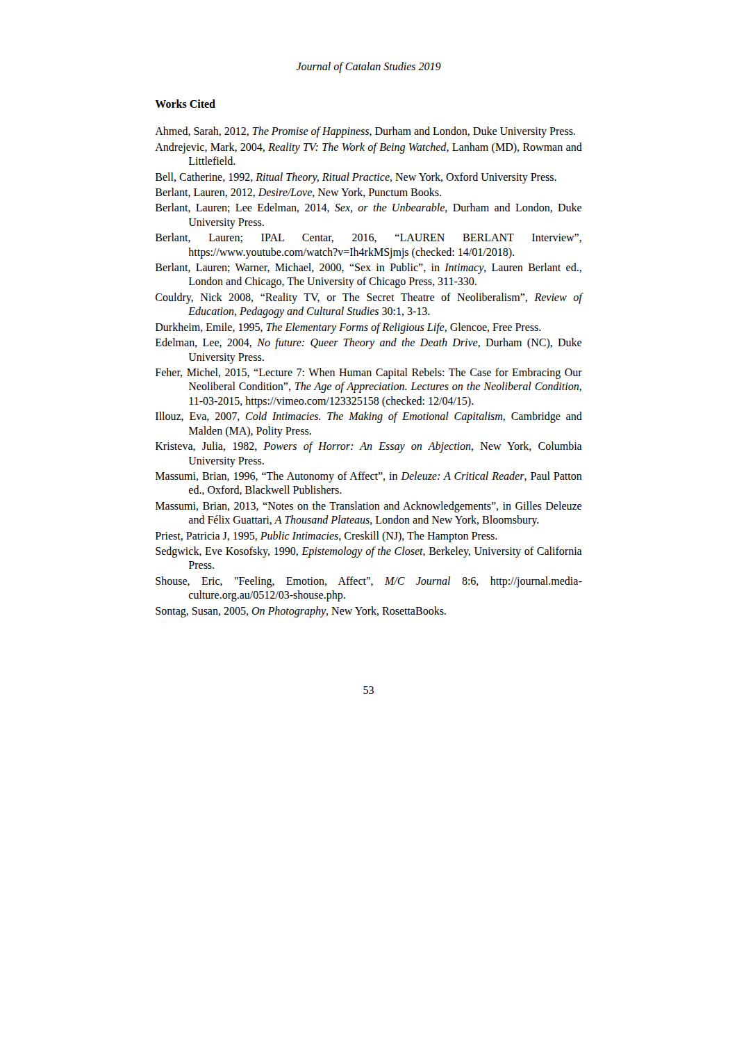Journal of Catalan Studies 2019
Works Cited
Ahmed, Sarah, 2012, The Promise of Happiness, Durham and London, Duke University Press.
Andrejevic, Mark, 2004, Reality TV: The Work of Being Watched, Lanham (MD), Rowman and Littlefield.
Bell, Catherine, 1992, Ritual Theory, Ritual Practice, New York, Oxford University Press.
Berlant, Lauren, 2012, Desire/Love, New York, Punctum Books.
Berlant, Lauren; Lee Edelman, 2014, Sex, or the Unbearable, Durham and London, Duke University Press.
Berlant, Lauren; IPAL Centar, 2016, “LAUREN BERLANT Interview”, https://www.youtube.com/watch?v=Ih4rkMSjmjs (checked: 14/01/2018).
Berlant, Lauren; Warner, Michael, 2000, “Sex in Public”, in Intimacy, Lauren Berlant ed., London and Chicago, The University of Chicago Press, 311-330.
Couldry, Nick 2008, “Reality TV, or The Secret Theatre of Neoliberalism”, Review of Education, Pedagogy and Cultural Studies 30:1, 3-13.
Durkheim, Emile, 1995, The Elementary Forms of Religious Life, Glencoe, Free Press.
Edelman, Lee, 2004, No future: Queer Theory and the Death Drive, Durham (NC), Duke University Press.
Feher, Michel, 2015, “Lecture 7: When Human Capital Rebels: The Case for Embracing Our Neoliberal Condition”, The Age of Appreciation. Lectures on the Neoliberal Condition, 11-03-2015, https://vimeo.com/123325158 (checked: 12/04/15).
Illouz, Eva, 2007, Cold Intimacies. The Making of Emotional Capitalism, Cambridge and Malden (MA), Polity Press.
Kristeva, Julia, 1982, Powers of Horror: An Essay on Abjection, New York, Columbia University Press.
Massumi, Brian, 1996, “The Autonomy of Affect”, in Deleuze: A Critical Reader, Paul Patton ed., Oxford, Blackwell Publishers.
Massumi, Brian, 2013, “Notes on the Translation and Acknowledgements”, in Gilles Deleuze and Félix Guattari, A Thousand Plateaus, London and New York, Bloomsbury.
Priest, Patricia J, 1995, Public Intimacies, Creskill (NJ), The Hampton Press.
Sedgwick, Eve Kosofsky, 1990, Epistemology of the Closet, Berkeley, University of California Press.
Shouse, Eric, "Feeling, Emotion, Affect", M/C Journal 8:6, http://journal.media-culture.org.au/0512/03-shouse.php.
Sontag, Susan, 2005, On Photography, New York, RosettaBooks.
53